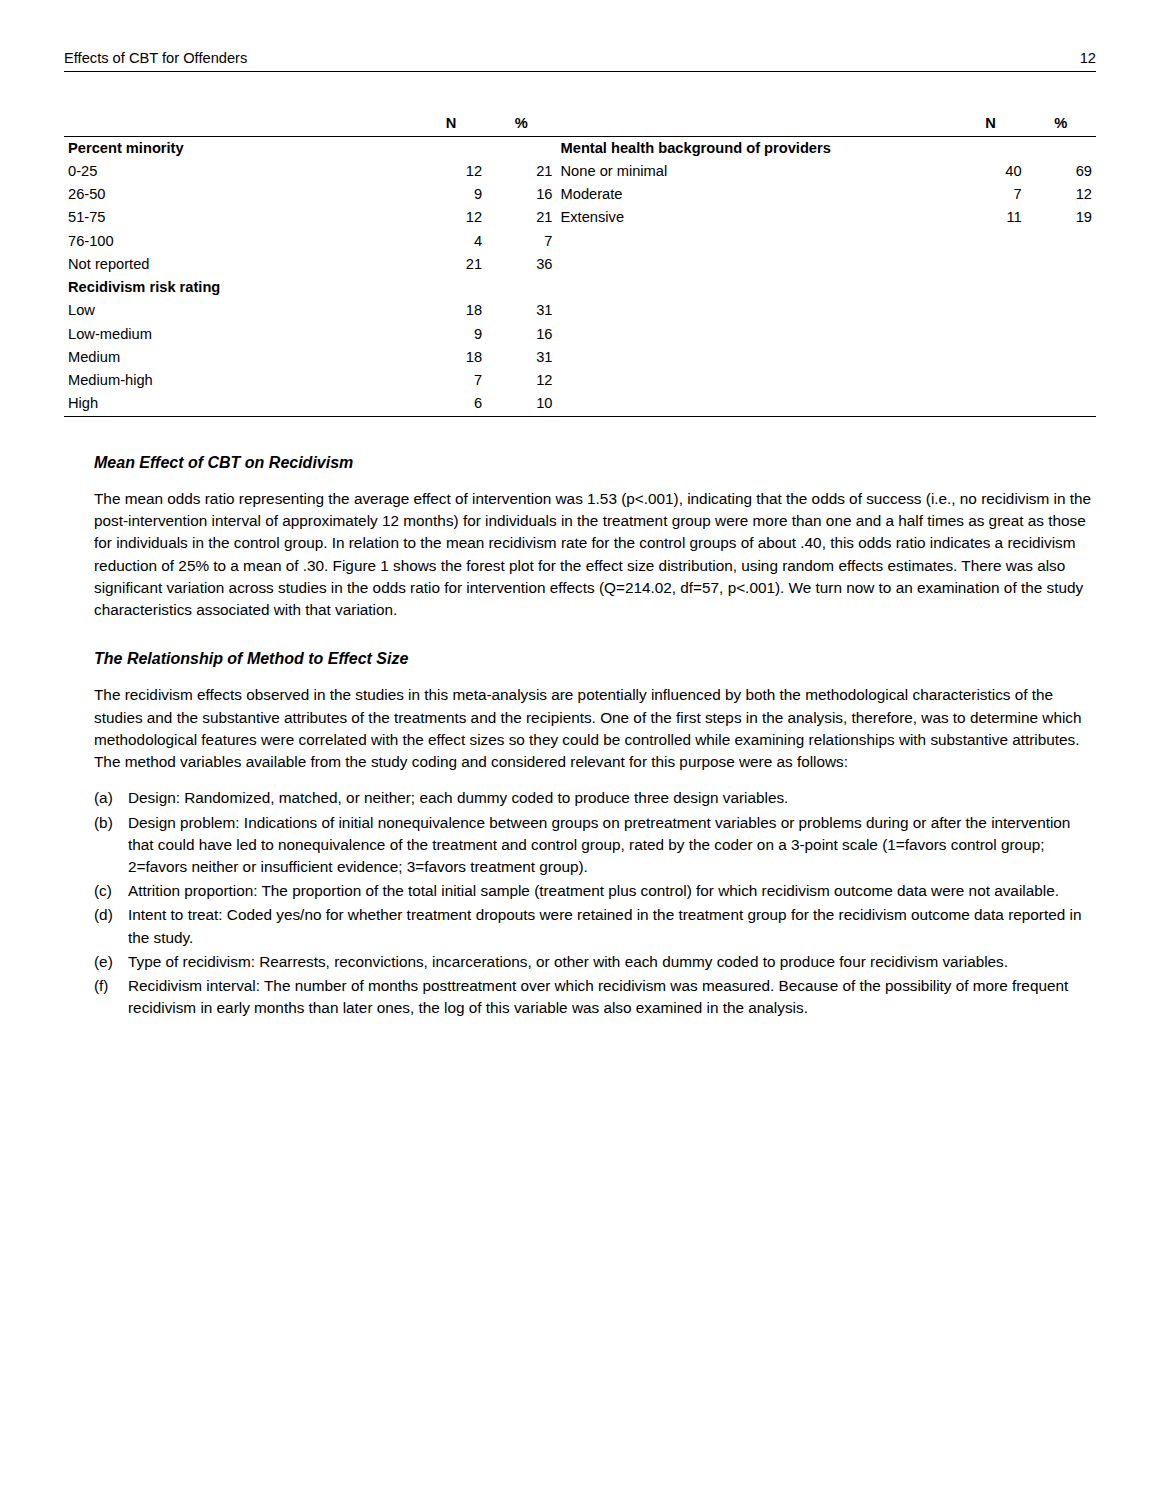Effects of CBT for Offenders 12
| | N | % | | N | % |
| --- | --- | --- | --- | --- | --- |
| Percent minority | | | Mental health background of providers | | |
| 0-25 | 12 | 21 | None or minimal | 40 | 69 |
| 26-50 | 9 | 16 | Moderate | 7 | 12 |
| 51-75 | 12 | 21 | Extensive | 11 | 19 |
| 76-100 | 4 | 7 | | | |
| Not reported | 21 | 36 | | | |
| Recidivism risk rating | | | | | |
| Low | 18 | 31 | | | |
| Low-medium | 9 | 16 | | | |
| Medium | 18 | 31 | | | |
| Medium-high | 7 | 12 | | | |
| High | 6 | 10 | | | |
Mean Effect of CBT on Recidivism
The mean odds ratio representing the average effect of intervention was 1.53 (p<.001), indicating that the odds of success (i.e., no recidivism in the post-intervention interval of approximately 12 months) for individuals in the treatment group were more than one and a half times as great as those for individuals in the control group. In relation to the mean recidivism rate for the control groups of about .40, this odds ratio indicates a recidivism reduction of 25% to a mean of .30. Figure 1 shows the forest plot for the effect size distribution, using random effects estimates. There was also significant variation across studies in the odds ratio for intervention effects (Q=214.02, df=57, p<.001). We turn now to an examination of the study characteristics associated with that variation.
The Relationship of Method to Effect Size
The recidivism effects observed in the studies in this meta-analysis are potentially influenced by both the methodological characteristics of the studies and the substantive attributes of the treatments and the recipients. One of the first steps in the analysis, therefore, was to determine which methodological features were correlated with the effect sizes so they could be controlled while examining relationships with substantive attributes. The method variables available from the study coding and considered relevant for this purpose were as follows:
(a) Design: Randomized, matched, or neither; each dummy coded to produce three design variables.
(b) Design problem: Indications of initial nonequivalence between groups on pretreatment variables or problems during or after the intervention that could have led to nonequivalence of the treatment and control group, rated by the coder on a 3-point scale (1=favors control group; 2=favors neither or insufficient evidence; 3=favors treatment group).
(c) Attrition proportion: The proportion of the total initial sample (treatment plus control) for which recidivism outcome data were not available.
(d) Intent to treat: Coded yes/no for whether treatment dropouts were retained in the treatment group for the recidivism outcome data reported in the study.
(e) Type of recidivism: Rearrests, reconvictions, incarcerations, or other with each dummy coded to produce four recidivism variables.
(f) Recidivism interval: The number of months posttreatment over which recidivism was measured. Because of the possibility of more frequent recidivism in early months than later ones, the log of this variable was also examined in the analysis.